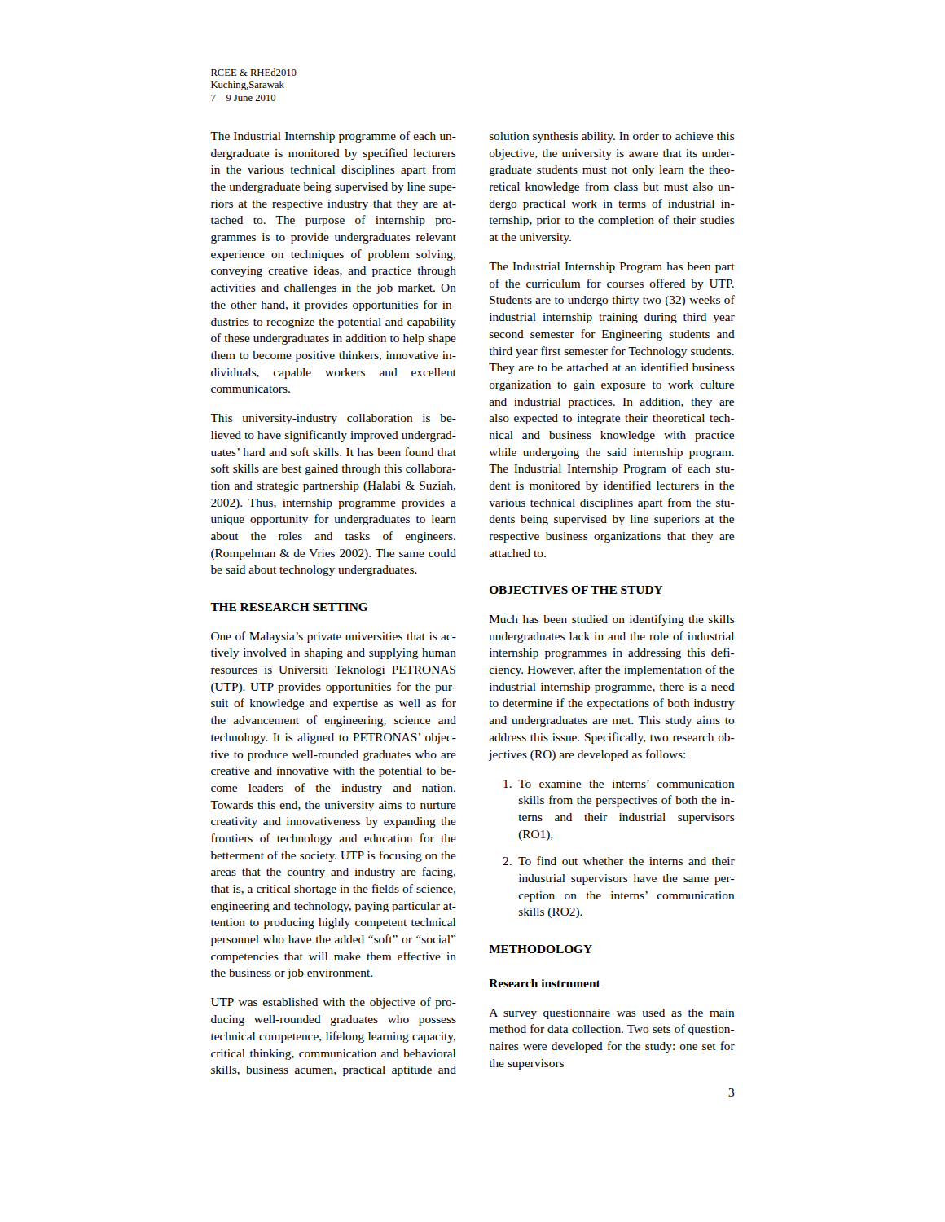RCEE & RHEd2010
Kuching,Sarawak
7 – 9 June 2010
The Industrial Internship programme of each undergraduate is monitored by specified lecturers in the various technical disciplines apart from the undergraduate being supervised by line superiors at the respective industry that they are attached to. The purpose of internship programmes is to provide undergraduates relevant experience on techniques of problem solving, conveying creative ideas, and practice through activities and challenges in the job market. On the other hand, it provides opportunities for industries to recognize the potential and capability of these undergraduates in addition to help shape them to become positive thinkers, innovative individuals, capable workers and excellent communicators.
This university-industry collaboration is believed to have significantly improved undergraduates’ hard and soft skills. It has been found that soft skills are best gained through this collaboration and strategic partnership (Halabi & Suziah, 2002). Thus, internship programme provides a unique opportunity for undergraduates to learn about the roles and tasks of engineers. (Rompelman & de Vries 2002). The same could be said about technology undergraduates.
The Research Setting
One of Malaysia’s private universities that is actively involved in shaping and supplying human resources is Universiti Teknologi PETRONAS (UTP). UTP provides opportunities for the pursuit of knowledge and expertise as well as for the advancement of engineering, science and technology. It is aligned to PETRONAS’ objective to produce well-rounded graduates who are creative and innovative with the potential to become leaders of the industry and nation. Towards this end, the university aims to nurture creativity and innovativeness by expanding the frontiers of technology and education for the betterment of the society. UTP is focusing on the areas that the country and industry are facing, that is, a critical shortage in the fields of science, engineering and technology, paying particular attention to producing highly competent technical personnel who have the added “soft” or “social” competencies that will make them effective in the business or job environment.
UTP was established with the objective of producing well-rounded graduates who possess technical competence, lifelong learning capacity, critical thinking, communication and behavioral skills, business acumen, practical aptitude and solution synthesis ability. In order to achieve this objective, the university is aware that its undergraduate students must not only learn the theoretical knowledge from class but must also undergo practical work in terms of industrial internship, prior to the completion of their studies at the university.
The Industrial Internship Program has been part of the curriculum for courses offered by UTP. Students are to undergo thirty two (32) weeks of industrial internship training during third year second semester for Engineering students and third year first semester for Technology students. They are to be attached at an identified business organization to gain exposure to work culture and industrial practices. In addition, they are also expected to integrate their theoretical technical and business knowledge with practice while undergoing the said internship program. The Industrial Internship Program of each student is monitored by identified lecturers in the various technical disciplines apart from the students being supervised by line superiors at the respective business organizations that they are attached to.
Objectives of the Study
Much has been studied on identifying the skills undergraduates lack in and the role of industrial internship programmes in addressing this deficiency. However, after the implementation of the industrial internship programme, there is a need to determine if the expectations of both industry and undergraduates are met. This study aims to address this issue. Specifically, two research objectives (RO) are developed as follows:
To examine the interns’ communication skills from the perspectives of both the interns and their industrial supervisors (RO1),
To find out whether the interns and their industrial supervisors have the same perception on the interns’ communication skills (RO2).
Methodology
Research instrument
A survey questionnaire was used as the main method for data collection. Two sets of questionnaires were developed for the study: one set for the supervisors
3